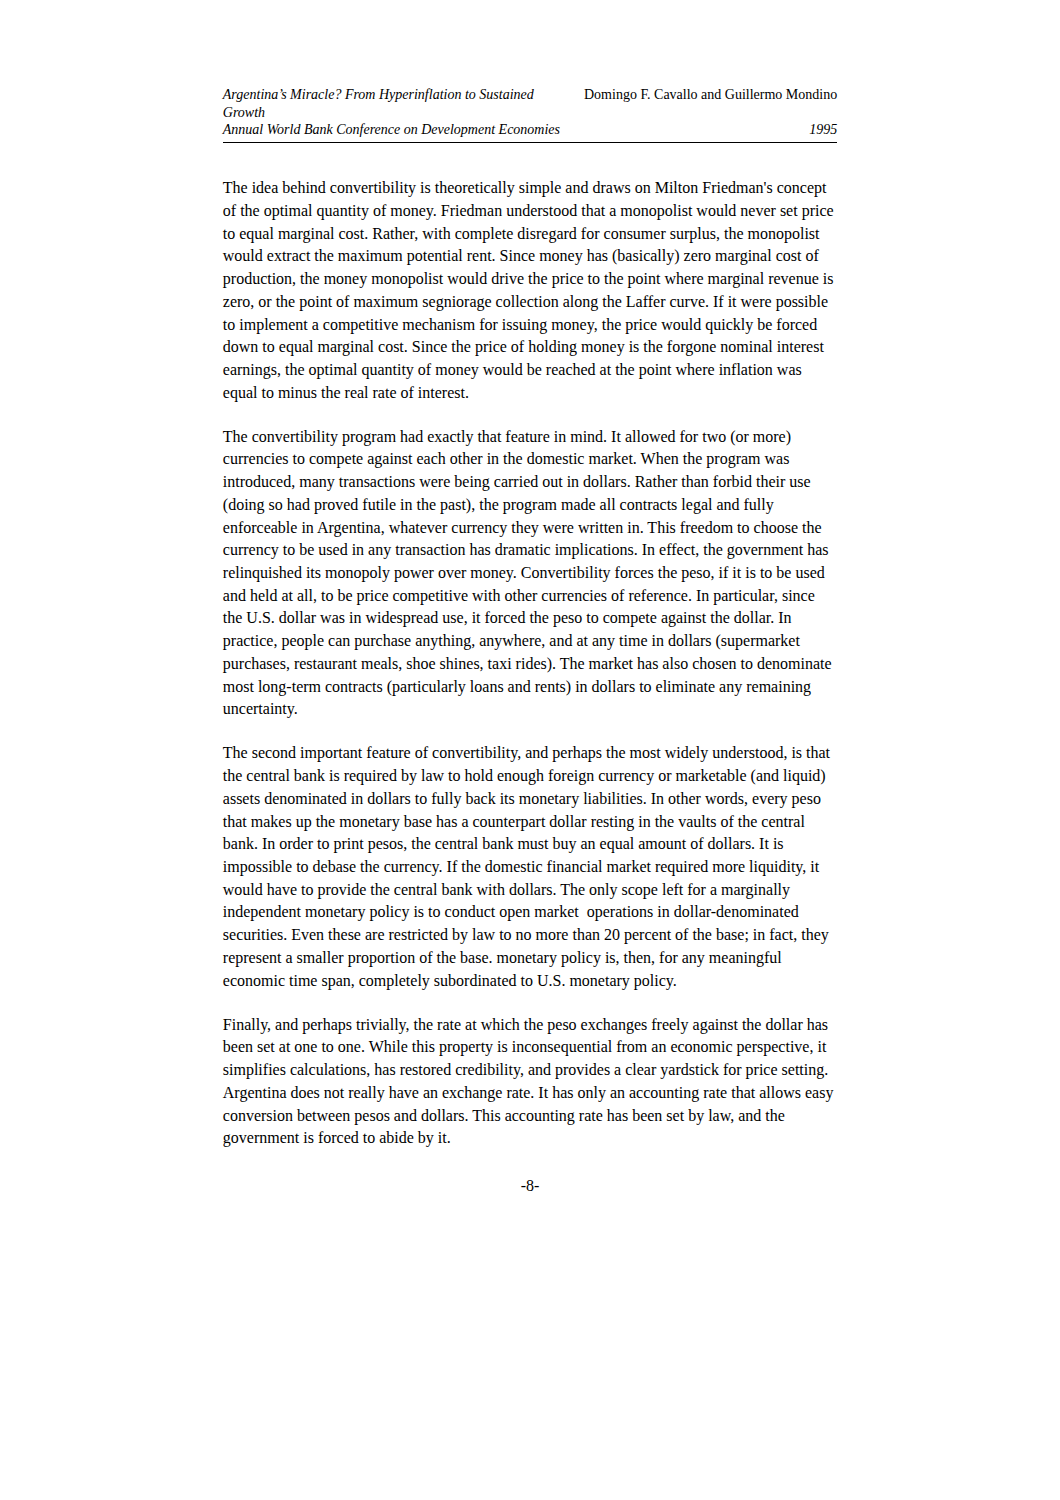Argentina’s Miracle? From Hyperinflation to Sustained Growth Domingo F. Cavallo and Guillermo Mondino
Annual World Bank Conference on Development Economies 1995
The idea behind convertibility is theoretically simple and draws on Milton Friedman's concept of the optimal quantity of money. Friedman understood that a monopolist would never set price to equal marginal cost. Rather, with complete disregard for consumer surplus, the monopolist would extract the maximum potential rent. Since money has (basically) zero marginal cost of production, the money monopolist would drive the price to the point where marginal revenue is zero, or the point of maximum segniorage collection along the Laffer curve. If it were possible to implement a competitive mechanism for issuing money, the price would quickly be forced down to equal marginal cost. Since the price of holding money is the forgone nominal interest earnings, the optimal quantity of money would be reached at the point where inflation was equal to minus the real rate of interest.
The convertibility program had exactly that feature in mind. It allowed for two (or more) currencies to compete against each other in the domestic market. When the program was introduced, many transactions were being carried out in dollars. Rather than forbid their use (doing so had proved futile in the past), the program made all contracts legal and fully enforceable in Argentina, whatever currency they were written in. This freedom to choose the currency to be used in any transaction has dramatic implications. In effect, the government has relinquished its monopoly power over money. Convertibility forces the peso, if it is to be used and held at all, to be price competitive with other currencies of reference. In particular, since the U.S. dollar was in widespread use, it forced the peso to compete against the dollar. In practice, people can purchase anything, anywhere, and at any time in dollars (supermarket purchases, restaurant meals, shoe shines, taxi rides). The market has also chosen to denominate most long-term contracts (particularly loans and rents) in dollars to eliminate any remaining uncertainty.
The second important feature of convertibility, and perhaps the most widely understood, is that the central bank is required by law to hold enough foreign currency or marketable (and liquid) assets denominated in dollars to fully back its monetary liabilities. In other words, every peso that makes up the monetary base has a counterpart dollar resting in the vaults of the central bank. In order to print pesos, the central bank must buy an equal amount of dollars. It is impossible to debase the currency. If the domestic financial market required more liquidity, it would have to provide the central bank with dollars. The only scope left for a marginally independent monetary policy is to conduct open market operations in dollar-denominated securities. Even these are restricted by law to no more than 20 percent of the base; in fact, they represent a smaller proportion of the base. monetary policy is, then, for any meaningful economic time span, completely subordinated to U.S. monetary policy.
Finally, and perhaps trivially, the rate at which the peso exchanges freely against the dollar has been set at one to one. While this property is inconsequential from an economic perspective, it simplifies calculations, has restored credibility, and provides a clear yardstick for price setting. Argentina does not really have an exchange rate. It has only an accounting rate that allows easy conversion between pesos and dollars. This accounting rate has been set by law, and the government is forced to abide by it.
-8-